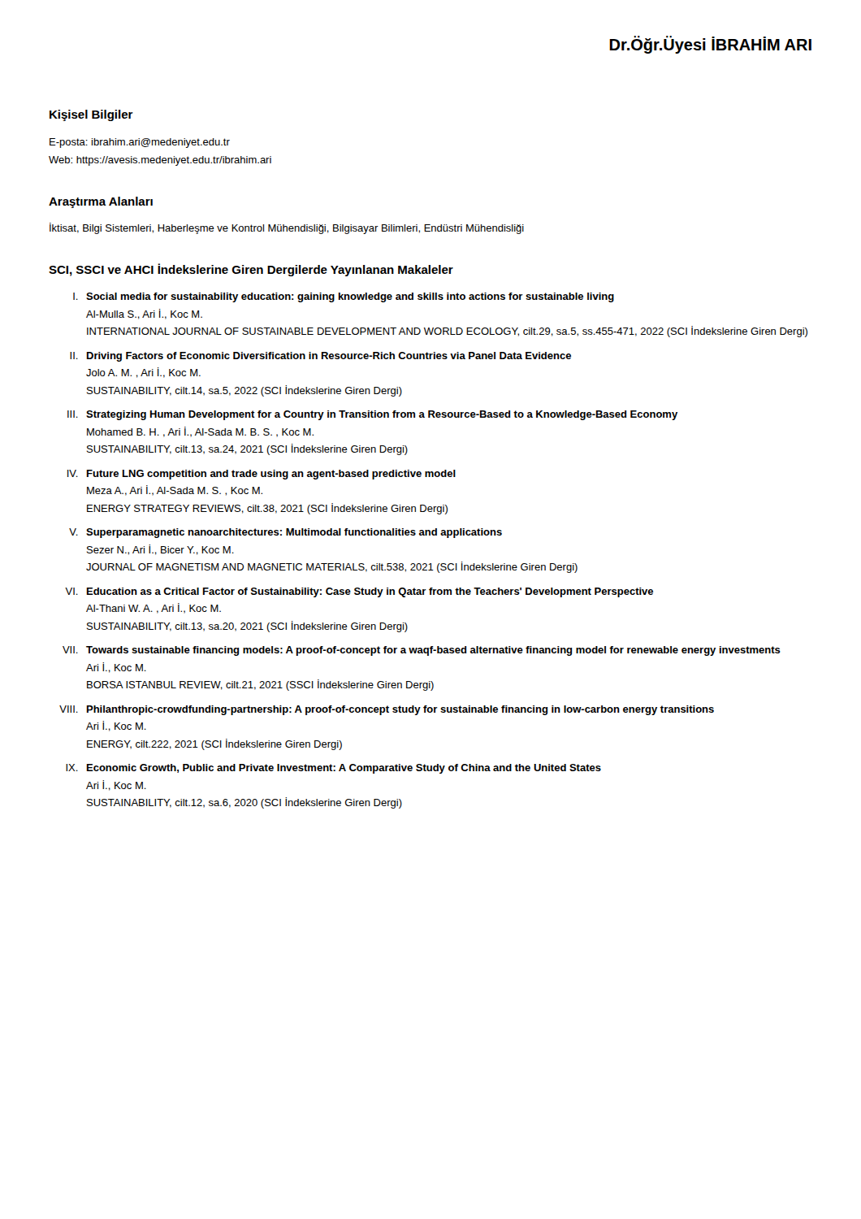Dr.Öğr.Üyesi İBRAHİM ARI
Kişisel Bilgiler
E-posta: ibrahim.ari@medeniyet.edu.tr
Web: https://avesis.medeniyet.edu.tr/ibrahim.ari
Araştırma Alanları
İktisat, Bilgi Sistemleri, Haberleşme ve Kontrol Mühendisliği, Bilgisayar Bilimleri, Endüstri Mühendisliği
SCI, SSCI ve AHCI İndekslerine Giren Dergilerde Yayınlanan Makaleler
Social media for sustainability education: gaining knowledge and skills into actions for sustainable living
Al-Mulla S., Ari İ., Koc M.
INTERNATIONAL JOURNAL OF SUSTAINABLE DEVELOPMENT AND WORLD ECOLOGY, cilt.29, sa.5, ss.455-471, 2022 (SCI İndekslerine Giren Dergi)
Driving Factors of Economic Diversification in Resource-Rich Countries via Panel Data Evidence
Jolo A. M. , Ari İ., Koc M.
SUSTAINABILITY, cilt.14, sa.5, 2022 (SCI İndekslerine Giren Dergi)
Strategizing Human Development for a Country in Transition from a Resource-Based to a Knowledge-Based Economy
Mohamed B. H. , Ari İ., Al-Sada M. B. S. , Koc M.
SUSTAINABILITY, cilt.13, sa.24, 2021 (SCI İndekslerine Giren Dergi)
Future LNG competition and trade using an agent-based predictive model
Meza A., Ari İ., Al-Sada M. S. , Koc M.
ENERGY STRATEGY REVIEWS, cilt.38, 2021 (SCI İndekslerine Giren Dergi)
Superparamagnetic nanoarchitectures: Multimodal functionalities and applications
Sezer N., Ari İ., Bicer Y., Koc M.
JOURNAL OF MAGNETISM AND MAGNETIC MATERIALS, cilt.538, 2021 (SCI İndekslerine Giren Dergi)
Education as a Critical Factor of Sustainability: Case Study in Qatar from the Teachers' Development Perspective
Al-Thani W. A. , Ari İ., Koc M.
SUSTAINABILITY, cilt.13, sa.20, 2021 (SCI İndekslerine Giren Dergi)
Towards sustainable financing models: A proof-of-concept for a waqf-based alternative financing model for renewable energy investments
Ari İ., Koc M.
BORSA ISTANBUL REVIEW, cilt.21, 2021 (SSCI İndekslerine Giren Dergi)
Philanthropic-crowdfunding-partnership: A proof-of-concept study for sustainable financing in low-carbon energy transitions
Ari İ., Koc M.
ENERGY, cilt.222, 2021 (SCI İndekslerine Giren Dergi)
Economic Growth, Public and Private Investment: A Comparative Study of China and the United States
Ari İ., Koc M.
SUSTAINABILITY, cilt.12, sa.6, 2020 (SCI İndekslerine Giren Dergi)